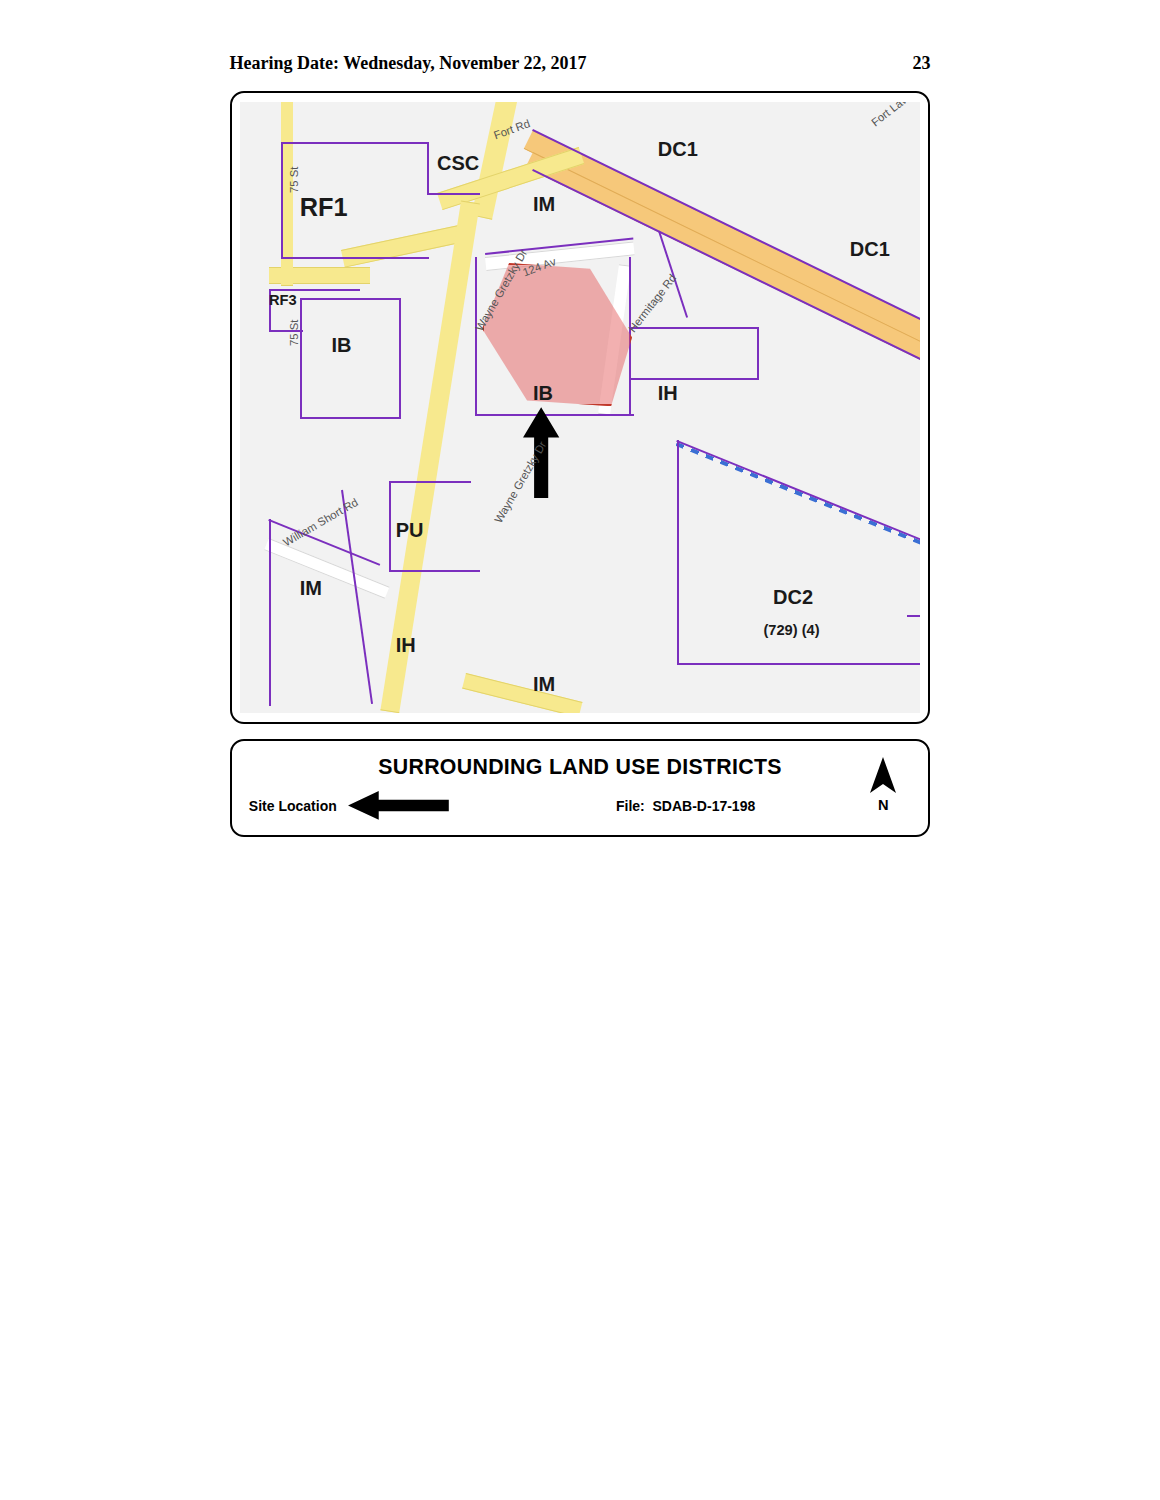Hearing Date: Wednesday, November 22, 2017
23
RF1
CSC
IM
DC1
DC1
RF3
IB
IB
IH
PU
IM
IH
IM
DC2
(729) (4)
75 St
75 St
Fort Rd
Wayne Gretzky Dr
Wayne Gretzky Dr
Hermitage Rd
William Short Rd
124 Av
Fort Lawn Rd
L
SURROUNDING LAND USE DISTRICTS
Site Location
File: SDAB-D-17-198
N